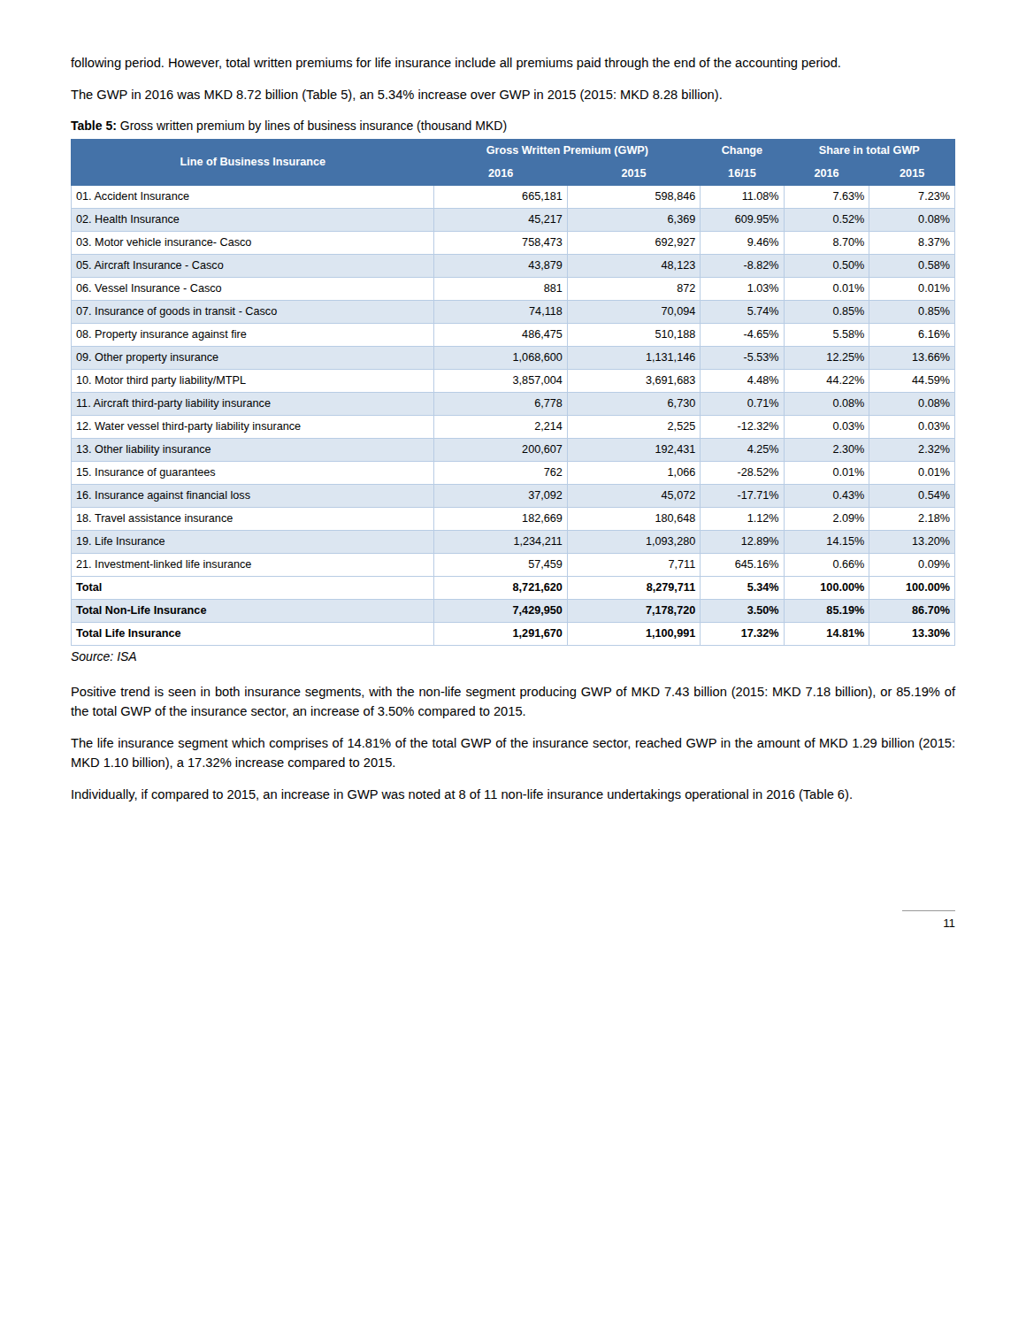following period. However, total written premiums for life insurance include all premiums paid through the end of the accounting period.
The GWP in 2016 was MKD 8.72 billion (Table 5), an 5.34% increase over GWP in 2015 (2015: MKD 8.28 billion).
Table 5: Gross written premium by lines of business insurance (thousand MKD)
| Line of Business Insurance | Gross Written Premium (GWP) | Change | Share in total GWP |
| --- | --- | --- | --- |
| 2016 | 2015 | 16/15 | 2016 | 2015 |
| 01. Accident Insurance | 665,181 | 598,846 | 11.08% | 7.63% | 7.23% |
| 02. Health Insurance | 45,217 | 6,369 | 609.95% | 0.52% | 0.08% |
| 03. Motor vehicle insurance- Casco | 758,473 | 692,927 | 9.46% | 8.70% | 8.37% |
| 05. Aircraft Insurance - Casco | 43,879 | 48,123 | -8.82% | 0.50% | 0.58% |
| 06. Vessel Insurance - Casco | 881 | 872 | 1.03% | 0.01% | 0.01% |
| 07. Insurance of goods in transit - Casco | 74,118 | 70,094 | 5.74% | 0.85% | 0.85% |
| 08. Property insurance against fire | 486,475 | 510,188 | -4.65% | 5.58% | 6.16% |
| 09. Other property insurance | 1,068,600 | 1,131,146 | -5.53% | 12.25% | 13.66% |
| 10. Motor third party liability/MTPL | 3,857,004 | 3,691,683 | 4.48% | 44.22% | 44.59% |
| 11. Aircraft third-party liability insurance | 6,778 | 6,730 | 0.71% | 0.08% | 0.08% |
| 12. Water vessel third-party liability insurance | 2,214 | 2,525 | -12.32% | 0.03% | 0.03% |
| 13. Other liability insurance | 200,607 | 192,431 | 4.25% | 2.30% | 2.32% |
| 15. Insurance of guarantees | 762 | 1,066 | -28.52% | 0.01% | 0.01% |
| 16. Insurance against financial loss | 37,092 | 45,072 | -17.71% | 0.43% | 0.54% |
| 18. Travel assistance insurance | 182,669 | 180,648 | 1.12% | 2.09% | 2.18% |
| 19. Life Insurance | 1,234,211 | 1,093,280 | 12.89% | 14.15% | 13.20% |
| 21. Investment-linked life insurance | 57,459 | 7,711 | 645.16% | 0.66% | 0.09% |
| Total | 8,721,620 | 8,279,711 | 5.34% | 100.00% | 100.00% |
| Total Non-Life Insurance | 7,429,950 | 7,178,720 | 3.50% | 85.19% | 86.70% |
| Total Life Insurance | 1,291,670 | 1,100,991 | 17.32% | 14.81% | 13.30% |
Source: ISA
Positive trend is seen in both insurance segments, with the non-life segment producing GWP of MKD 7.43 billion (2015: MKD 7.18 billion), or 85.19% of the total GWP of the insurance sector, an increase of 3.50% compared to 2015.
The life insurance segment which comprises of 14.81% of the total GWP of the insurance sector, reached GWP in the amount of MKD 1.29 billion (2015: MKD 1.10 billion), a 17.32% increase compared to 2015.
Individually, if compared to 2015, an increase in GWP was noted at 8 of 11 non-life insurance undertakings operational in 2016 (Table 6).
11